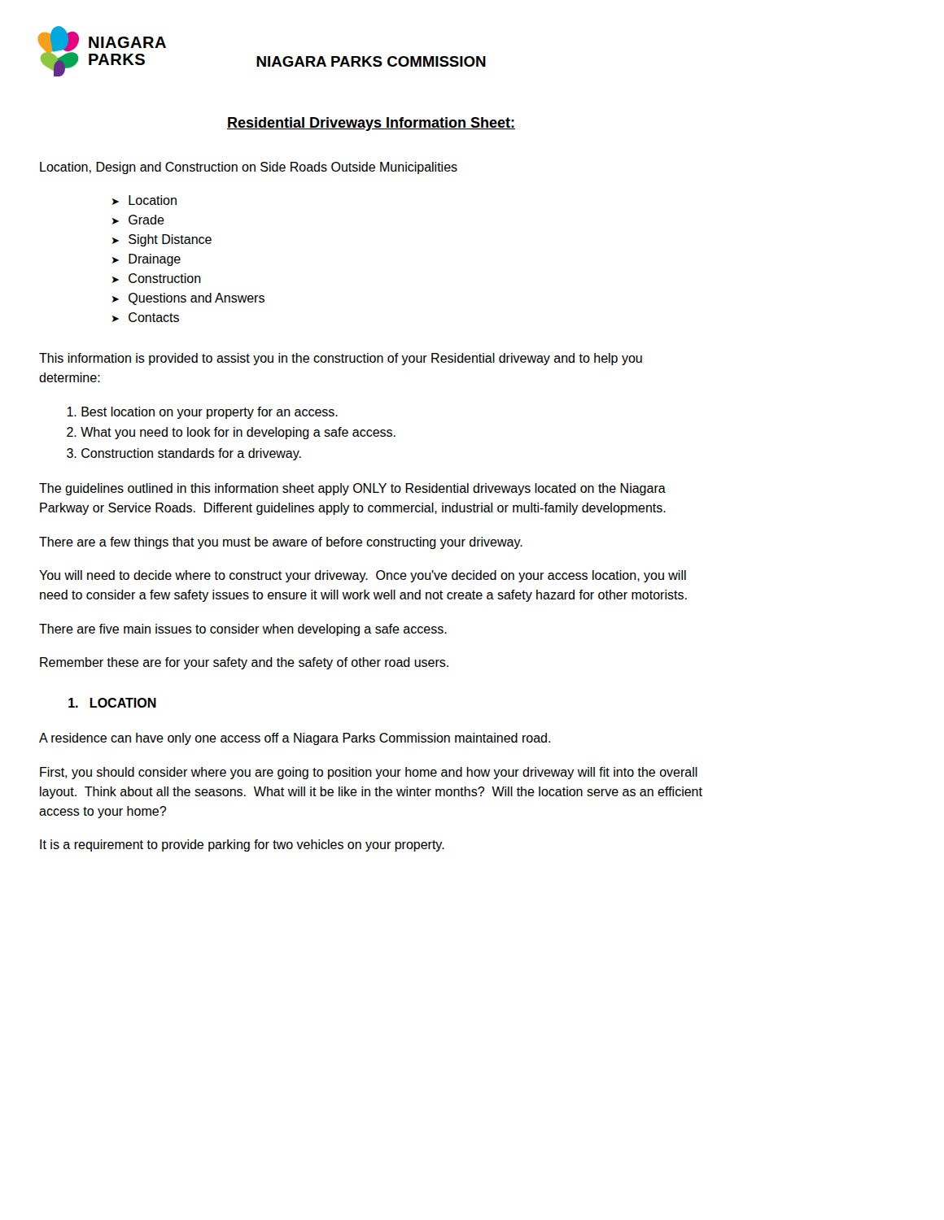NIAGARA
PARKS
NIAGARA PARKS COMMISSION
Residential Driveways Information Sheet:
Location, Design and Construction on Side Roads Outside Municipalities
Location
Grade
Sight Distance
Drainage
Construction
Questions and Answers
Contacts
This information is provided to assist you in the construction of your Residential driveway and to help you determine:
Best location on your property for an access.
What you need to look for in developing a safe access.
Construction standards for a driveway.
The guidelines outlined in this information sheet apply ONLY to Residential driveways located on the Niagara Parkway or Service Roads. Different guidelines apply to commercial, industrial or multi-family developments.
There are a few things that you must be aware of before constructing your driveway.
You will need to decide where to construct your driveway. Once you've decided on your access location, you will need to consider a few safety issues to ensure it will work well and not create a safety hazard for other motorists.
There are five main issues to consider when developing a safe access.
Remember these are for your safety and the safety of other road users.
1. LOCATION
A residence can have only one access off a Niagara Parks Commission maintained road.
First, you should consider where you are going to position your home and how your driveway will fit into the overall layout. Think about all the seasons. What will it be like in the winter months? Will the location serve as an efficient access to your home?
It is a requirement to provide parking for two vehicles on your property.